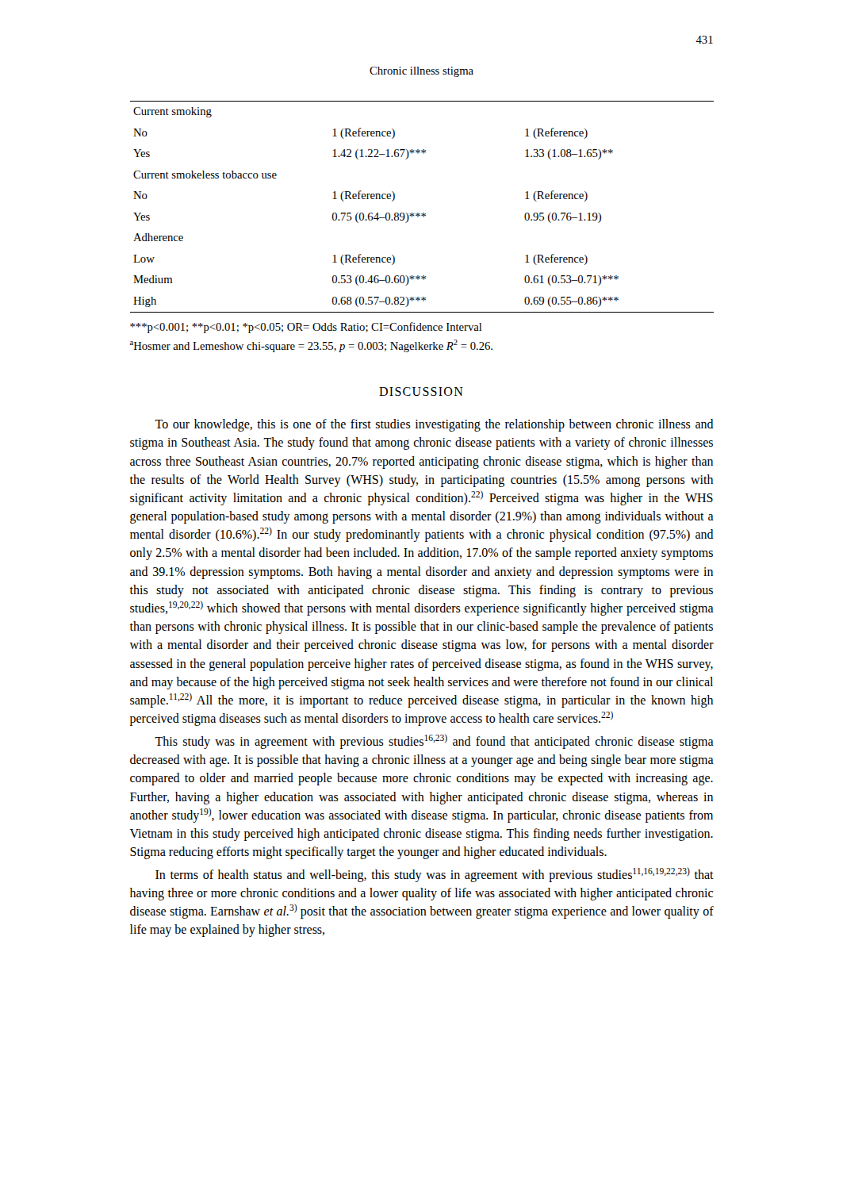431
Chronic illness stigma
| Current smoking | | |
| No | 1 (Reference) | 1 (Reference) |
| Yes | 1.42 (1.22–1.67)*** | 1.33 (1.08–1.65)** |
| Current smokeless tobacco use | | |
| No | 1 (Reference) | 1 (Reference) |
| Yes | 0.75 (0.64–0.89)*** | 0.95 (0.76–1.19) |
| Adherence | | |
| Low | 1 (Reference) | 1 (Reference) |
| Medium | 0.53 (0.46–0.60)*** | 0.61 (0.53–0.71)*** |
| High | 0.68 (0.57–0.82)*** | 0.69 (0.55–0.86)*** |
***p<0.001; **p<0.01; *p<0.05; OR= Odds Ratio; CI=Confidence Interval
aHosmer and Lemeshow chi-square = 23.55, p = 0.003; Nagelkerke R2 = 0.26.
DISCUSSION
To our knowledge, this is one of the first studies investigating the relationship between chronic illness and stigma in Southeast Asia. The study found that among chronic disease patients with a variety of chronic illnesses across three Southeast Asian countries, 20.7% reported anticipating chronic disease stigma, which is higher than the results of the World Health Survey (WHS) study, in participating countries (15.5% among persons with significant activity limitation and a chronic physical condition).22) Perceived stigma was higher in the WHS general population-based study among persons with a mental disorder (21.9%) than among individuals without a mental disorder (10.6%).22) In our study predominantly patients with a chronic physical condition (97.5%) and only 2.5% with a mental disorder had been included. In addition, 17.0% of the sample reported anxiety symptoms and 39.1% depression symptoms. Both having a mental disorder and anxiety and depression symptoms were in this study not associated with anticipated chronic disease stigma. This finding is contrary to previous studies,19,20,22) which showed that persons with mental disorders experience significantly higher perceived stigma than persons with chronic physical illness. It is possible that in our clinic-based sample the prevalence of patients with a mental disorder and their perceived chronic disease stigma was low, for persons with a mental disorder assessed in the general population perceive higher rates of perceived disease stigma, as found in the WHS survey, and may because of the high perceived stigma not seek health services and were therefore not found in our clinical sample.11,22) All the more, it is important to reduce perceived disease stigma, in particular in the known high perceived stigma diseases such as mental disorders to improve access to health care services.22)
This study was in agreement with previous studies16,23) and found that anticipated chronic disease stigma decreased with age. It is possible that having a chronic illness at a younger age and being single bear more stigma compared to older and married people because more chronic conditions may be expected with increasing age. Further, having a higher education was associated with higher anticipated chronic disease stigma, whereas in another study19), lower education was associated with disease stigma. In particular, chronic disease patients from Vietnam in this study perceived high anticipated chronic disease stigma. This finding needs further investigation. Stigma reducing efforts might specifically target the younger and higher educated individuals.
In terms of health status and well-being, this study was in agreement with previous studies11,16,19,22,23) that having three or more chronic conditions and a lower quality of life was associated with higher anticipated chronic disease stigma. Earnshaw et al.3) posit that the association between greater stigma experience and lower quality of life may be explained by higher stress,